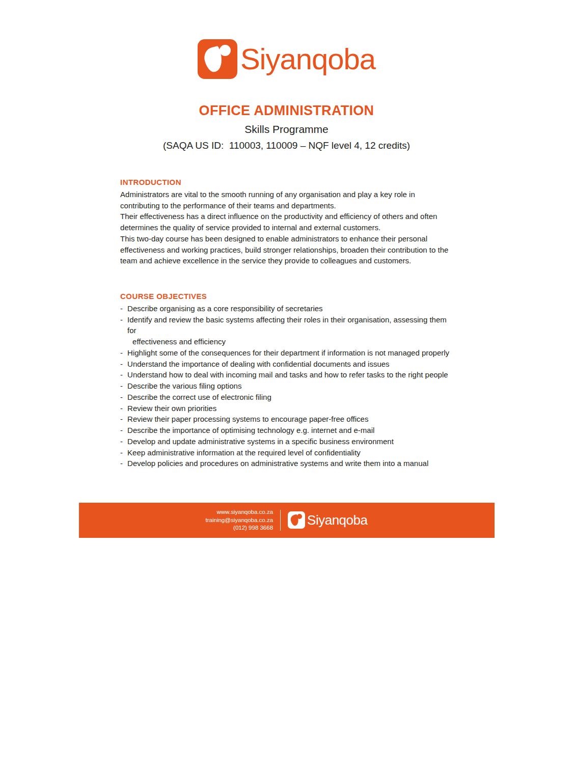Siyanqoba
OFFICE ADMINISTRATION
Skills Programme
(SAQA US ID: 110003, 110009 – NQF level 4, 12 credits)
Introduction
Administrators are vital to the smooth running of any organisation and play a key role in contributing to the performance of their teams and departments.
Their effectiveness has a direct influence on the productivity and efficiency of others and often determines the quality of service provided to internal and external customers.
This two-day course has been designed to enable administrators to enhance their personal effectiveness and working practices, build stronger relationships, broaden their contribution to the team and achieve excellence in the service they provide to colleagues and customers.
Course Objectives
Describe organising as a core responsibility of secretaries
Identify and review the basic systems affecting their roles in their organisation, assessing them foreffectiveness and efficiency
Highlight some of the consequences for their department if information is not managed properly
Understand the importance of dealing with confidential documents and issues
Understand how to deal with incoming mail and tasks and how to refer tasks to the right people
Describe the various filing options
Describe the correct use of electronic filing
Review their own priorities
Review their paper processing systems to encourage paper-free offices
Describe the importance of optimising technology e.g. internet and e-mail
Develop and update administrative systems in a specific business environment
Keep administrative information at the required level of confidentiality
Develop policies and procedures on administrative systems and write them into a manual
www.siyanqoba.co.za
training@siyanqoba.co.za
(012) 998 3668
Siyanqoba